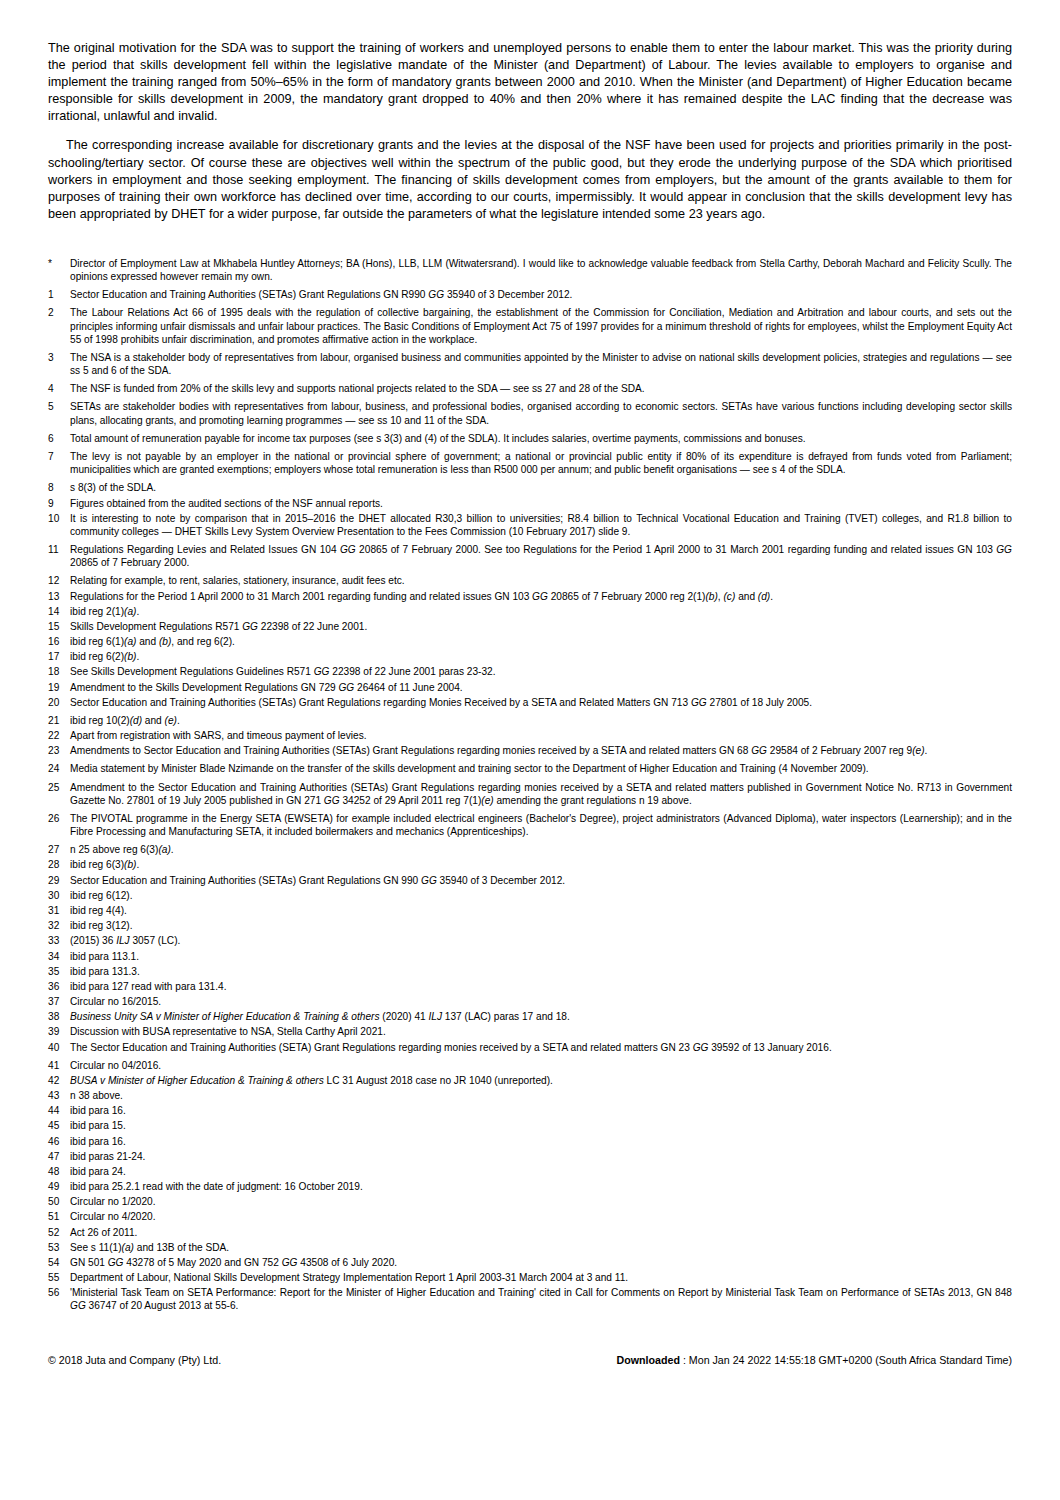The original motivation for the SDA was to support the training of workers and unemployed persons to enable them to enter the labour market. This was the priority during the period that skills development fell within the legislative mandate of the Minister (and Department) of Labour. The levies available to employers to organise and implement the training ranged from 50%–65% in the form of mandatory grants between 2000 and 2010. When the Minister (and Department) of Higher Education became responsible for skills development in 2009, the mandatory grant dropped to 40% and then 20% where it has remained despite the LAC finding that the decrease was irrational, unlawful and invalid.
The corresponding increase available for discretionary grants and the levies at the disposal of the NSF have been used for projects and priorities primarily in the post-schooling/tertiary sector. Of course these are objectives well within the spectrum of the public good, but they erode the underlying purpose of the SDA which prioritised workers in employment and those seeking employment. The financing of skills development comes from employers, but the amount of the grants available to them for purposes of training their own workforce has declined over time, according to our courts, impermissibly. It would appear in conclusion that the skills development levy has been appropriated by DHET for a wider purpose, far outside the parameters of what the legislature intended some 23 years ago.
*
Director of Employment Law at Mkhabela Huntley Attorneys; BA (Hons), LLB, LLM (Witwatersrand). I would like to acknowledge valuable feedback from Stella Carthy, Deborah Machard and Felicity Scully. The opinions expressed however remain my own.
1
Sector Education and Training Authorities (SETAs) Grant Regulations GN R990 GG 35940 of 3 December 2012.
2
The Labour Relations Act 66 of 1995 deals with the regulation of collective bargaining, the establishment of the Commission for Conciliation, Mediation and Arbitration and labour courts, and sets out the principles informing unfair dismissals and unfair labour practices. The Basic Conditions of Employment Act 75 of 1997 provides for a minimum threshold of rights for employees, whilst the Employment Equity Act 55 of 1998 prohibits unfair discrimination, and promotes affirmative action in the workplace.
3
The NSA is a stakeholder body of representatives from labour, organised business and communities appointed by the Minister to advise on national skills development policies, strategies and regulations — see ss 5 and 6 of the SDA.
4
The NSF is funded from 20% of the skills levy and supports national projects related to the SDA — see ss 27 and 28 of the SDA.
5
SETAs are stakeholder bodies with representatives from labour, business, and professional bodies, organised according to economic sectors. SETAs have various functions including developing sector skills plans, allocating grants, and promoting learning programmes — see ss 10 and 11 of the SDA.
6
Total amount of remuneration payable for income tax purposes (see s 3(3) and (4) of the SDLA). It includes salaries, overtime payments, commissions and bonuses.
7
The levy is not payable by an employer in the national or provincial sphere of government; a national or provincial public entity if 80% of its expenditure is defrayed from funds voted from Parliament; municipalities which are granted exemptions; employers whose total remuneration is less than R500 000 per annum; and public benefit organisations — see s 4 of the SDLA.
8
s 8(3) of the SDLA.
9
Figures obtained from the audited sections of the NSF annual reports.
10
It is interesting to note by comparison that in 2015–2016 the DHET allocated R30,3 billion to universities; R8.4 billion to Technical Vocational Education and Training (TVET) colleges, and R1.8 billion to community colleges — DHET Skills Levy System Overview Presentation to the Fees Commission (10 February 2017) slide 9.
11
Regulations Regarding Levies and Related Issues GN 104 GG 20865 of 7 February 2000. See too Regulations for the Period 1 April 2000 to 31 March 2001 regarding funding and related issues GN 103 GG 20865 of 7 February 2000.
12
Relating for example, to rent, salaries, stationery, insurance, audit fees etc.
13
Regulations for the Period 1 April 2000 to 31 March 2001 regarding funding and related issues GN 103 GG 20865 of 7 February 2000 reg 2(1)(b), (c) and (d).
14
ibid reg 2(1)(a).
15
Skills Development Regulations R571 GG 22398 of 22 June 2001.
16
ibid reg 6(1)(a) and (b), and reg 6(2).
17
ibid reg 6(2)(b).
18
See Skills Development Regulations Guidelines R571 GG 22398 of 22 June 2001 paras 23-32.
19
Amendment to the Skills Development Regulations GN 729 GG 26464 of 11 June 2004.
20
Sector Education and Training Authorities (SETAs) Grant Regulations regarding Monies Received by a SETA and Related Matters GN 713 GG 27801 of 18 July 2005.
21
ibid reg 10(2)(d) and (e).
22
Apart from registration with SARS, and timeous payment of levies.
23
Amendments to Sector Education and Training Authorities (SETAs) Grant Regulations regarding monies received by a SETA and related matters GN 68 GG 29584 of 2 February 2007 reg 9(e).
24
Media statement by Minister Blade Nzimande on the transfer of the skills development and training sector to the Department of Higher Education and Training (4 November 2009).
25
Amendment to the Sector Education and Training Authorities (SETAs) Grant Regulations regarding monies received by a SETA and related matters published in Government Notice No. R713 in Government Gazette No. 27801 of 19 July 2005 published in GN 271 GG 34252 of 29 April 2011 reg 7(1)(e) amending the grant regulations n 19 above.
26
The PIVOTAL programme in the Energy SETA (EWSETA) for example included electrical engineers (Bachelor's Degree), project administrators (Advanced Diploma), water inspectors (Learnership); and in the Fibre Processing and Manufacturing SETA, it included boilermakers and mechanics (Apprenticeships).
27
n 25 above reg 6(3)(a).
28
ibid reg 6(3)(b).
29
Sector Education and Training Authorities (SETAs) Grant Regulations GN 990 GG 35940 of 3 December 2012.
30
ibid reg 6(12).
31
ibid reg 4(4).
32
ibid reg 3(12).
33
(2015) 36 ILJ 3057 (LC).
34
ibid para 113.1.
35
ibid para 131.3.
36
ibid para 127 read with para 131.4.
37
Circular no 16/2015.
38
Business Unity SA v Minister of Higher Education & Training & others (2020) 41 ILJ 137 (LAC) paras 17 and 18.
39
Discussion with BUSA representative to NSA, Stella Carthy April 2021.
40
The Sector Education and Training Authorities (SETA) Grant Regulations regarding monies received by a SETA and related matters GN 23 GG 39592 of 13 January 2016.
41
Circular no 04/2016.
42
BUSA v Minister of Higher Education & Training & others LC 31 August 2018 case no JR 1040 (unreported).
43
n 38 above.
44
ibid para 16.
45
ibid para 15.
46
ibid para 16.
47
ibid paras 21-24.
48
ibid para 24.
49
ibid para 25.2.1 read with the date of judgment: 16 October 2019.
50
Circular no 1/2020.
51
Circular no 4/2020.
52
Act 26 of 2011.
53
See s 11(1)(a) and 13B of the SDA.
54
GN 501 GG 43278 of 5 May 2020 and GN 752 GG 43508 of 6 July 2020.
55
Department of Labour, National Skills Development Strategy Implementation Report 1 April 2003-31 March 2004 at 3 and 11.
56
'Ministerial Task Team on SETA Performance: Report for the Minister of Higher Education and Training' cited in Call for Comments on Report by Ministerial Task Team on Performance of SETAs 2013, GN 848 GG 36747 of 20 August 2013 at 55-6.
© 2018 Juta and Company (Pty) Ltd.
Downloaded : Mon Jan 24 2022 14:55:18 GMT+0200 (South Africa Standard Time)